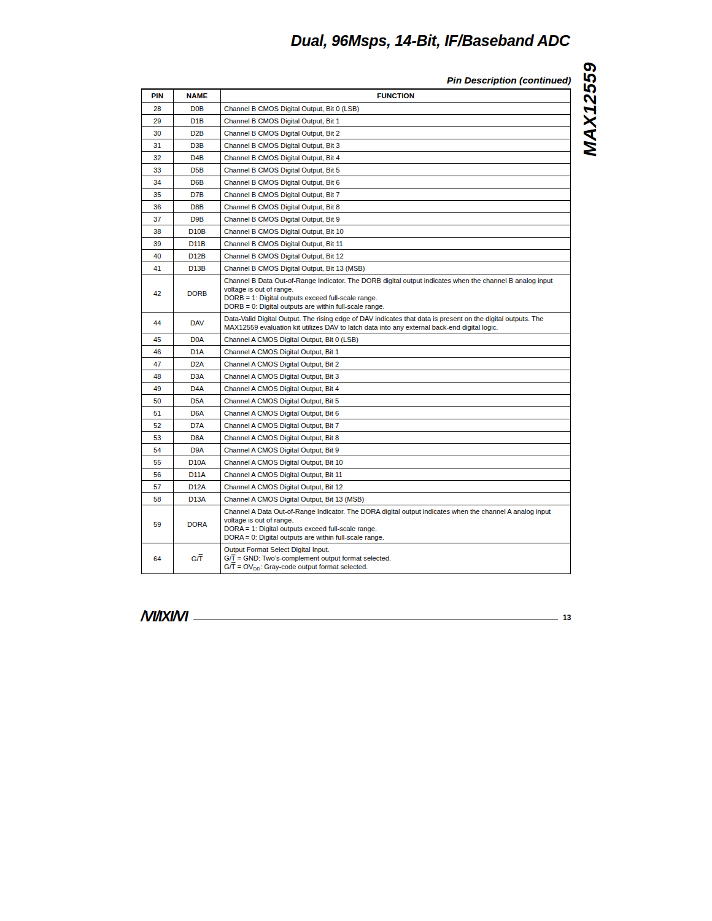MAX12559
Dual, 96Msps, 14-Bit, IF/Baseband ADC
Pin Description (continued)
| PIN | NAME | FUNCTION |
| --- | --- | --- |
| 28 | D0B | Channel B CMOS Digital Output, Bit 0 (LSB) |
| 29 | D1B | Channel B CMOS Digital Output, Bit 1 |
| 30 | D2B | Channel B CMOS Digital Output, Bit 2 |
| 31 | D3B | Channel B CMOS Digital Output, Bit 3 |
| 32 | D4B | Channel B CMOS Digital Output, Bit 4 |
| 33 | D5B | Channel B CMOS Digital Output, Bit 5 |
| 34 | D6B | Channel B CMOS Digital Output, Bit 6 |
| 35 | D7B | Channel B CMOS Digital Output, Bit 7 |
| 36 | D8B | Channel B CMOS Digital Output, Bit 8 |
| 37 | D9B | Channel B CMOS Digital Output, Bit 9 |
| 38 | D10B | Channel B CMOS Digital Output, Bit 10 |
| 39 | D11B | Channel B CMOS Digital Output, Bit 11 |
| 40 | D12B | Channel B CMOS Digital Output, Bit 12 |
| 41 | D13B | Channel B CMOS Digital Output, Bit 13 (MSB) |
| 42 | DORB | Channel B Data Out-of-Range Indicator. The DORB digital output indicates when the channel B analog input voltage is out of range. DORB = 1: Digital outputs exceed full-scale range. DORB = 0: Digital outputs are within full-scale range. |
| 44 | DAV | Data-Valid Digital Output. The rising edge of DAV indicates that data is present on the digital outputs. The MAX12559 evaluation kit utilizes DAV to latch data into any external back-end digital logic. |
| 45 | D0A | Channel A CMOS Digital Output, Bit 0 (LSB) |
| 46 | D1A | Channel A CMOS Digital Output, Bit 1 |
| 47 | D2A | Channel A CMOS Digital Output, Bit 2 |
| 48 | D3A | Channel A CMOS Digital Output, Bit 3 |
| 49 | D4A | Channel A CMOS Digital Output, Bit 4 |
| 50 | D5A | Channel A CMOS Digital Output, Bit 5 |
| 51 | D6A | Channel A CMOS Digital Output, Bit 6 |
| 52 | D7A | Channel A CMOS Digital Output, Bit 7 |
| 53 | D8A | Channel A CMOS Digital Output, Bit 8 |
| 54 | D9A | Channel A CMOS Digital Output, Bit 9 |
| 55 | D10A | Channel A CMOS Digital Output, Bit 10 |
| 56 | D11A | Channel A CMOS Digital Output, Bit 11 |
| 57 | D12A | Channel A CMOS Digital Output, Bit 12 |
| 58 | D13A | Channel A CMOS Digital Output, Bit 13 (MSB) |
| 59 | DORA | Channel A Data Out-of-Range Indicator. The DORA digital output indicates when the channel A analog input voltage is out of range. DORA = 1: Digital outputs exceed full-scale range. DORA = 0: Digital outputs are within full-scale range. |
| 64 | G/ T | Output Format Select Digital Input. G/ T = GND: Two’s-complement output format selected. G/ T = OV DD : Gray-code output format selected. |
/VI/IXI/VI
13